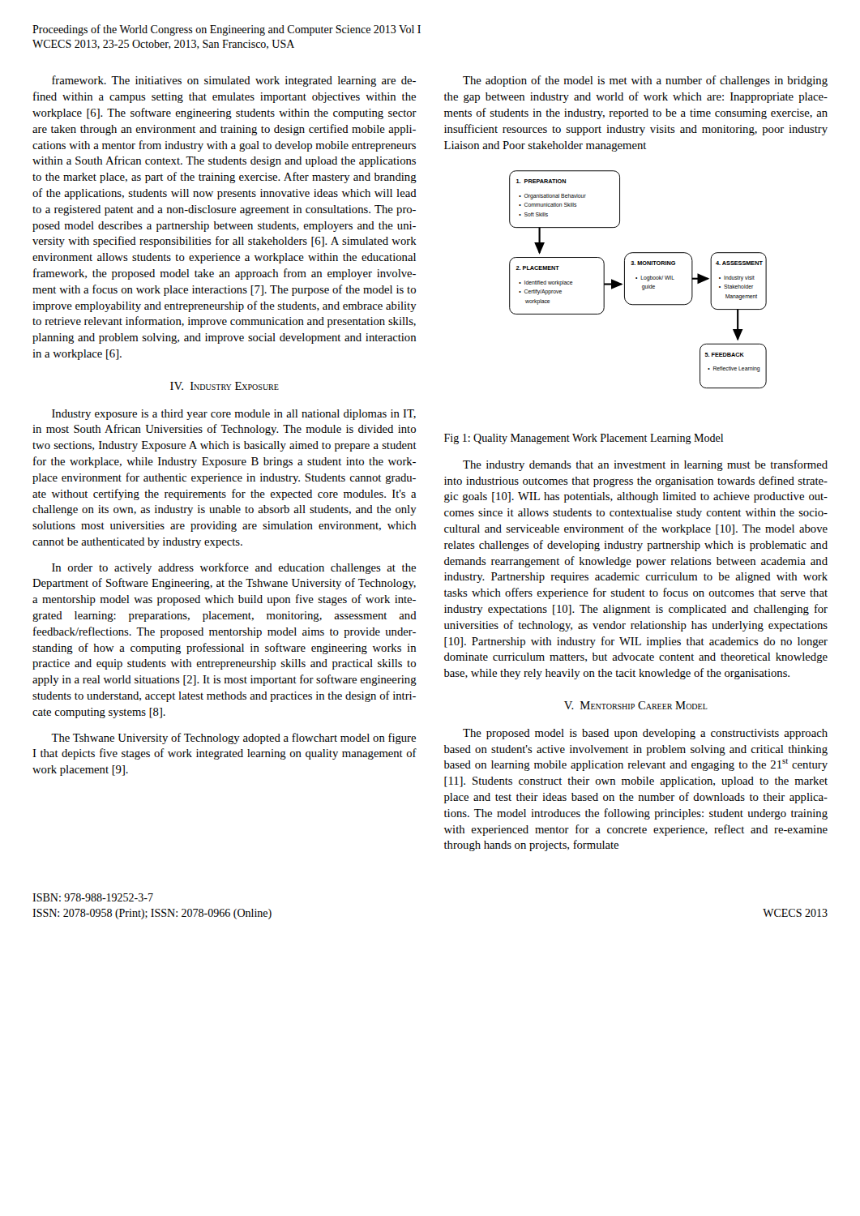Proceedings of the World Congress on Engineering and Computer Science 2013 Vol I
WCECS 2013, 23-25 October, 2013, San Francisco, USA
framework. The initiatives on simulated work integrated learning are defined within a campus setting that emulates important objectives within the workplace [6]. The software engineering students within the computing sector are taken through an environment and training to design certified mobile applications with a mentor from industry with a goal to develop mobile entrepreneurs within a South African context. The students design and upload the applications to the market place, as part of the training exercise. After mastery and branding of the applications, students will now presents innovative ideas which will lead to a registered patent and a non-disclosure agreement in consultations. The proposed model describes a partnership between students, employers and the university with specified responsibilities for all stakeholders [6]. A simulated work environment allows students to experience a workplace within the educational framework, the proposed model take an approach from an employer involvement with a focus on work place interactions [7]. The purpose of the model is to improve employability and entrepreneurship of the students, and embrace ability to retrieve relevant information, improve communication and presentation skills, planning and problem solving, and improve social development and interaction in a workplace [6].
IV. Industry Exposure
Industry exposure is a third year core module in all national diplomas in IT, in most South African Universities of Technology. The module is divided into two sections, Industry Exposure A which is basically aimed to prepare a student for the workplace, while Industry Exposure B brings a student into the workplace environment for authentic experience in industry. Students cannot graduate without certifying the requirements for the expected core modules. It's a challenge on its own, as industry is unable to absorb all students, and the only solutions most universities are providing are simulation environment, which cannot be authenticated by industry expects.
In order to actively address workforce and education challenges at the Department of Software Engineering, at the Tshwane University of Technology, a mentorship model was proposed which build upon five stages of work integrated learning: preparations, placement, monitoring, assessment and feedback/reflections. The proposed mentorship model aims to provide understanding of how a computing professional in software engineering works in practice and equip students with entrepreneurship skills and practical skills to apply in a real world situations [2]. It is most important for software engineering students to understand, accept latest methods and practices in the design of intricate computing systems [8].
The Tshwane University of Technology adopted a flowchart model on figure I that depicts five stages of work integrated learning on quality management of work placement [9].
The adoption of the model is met with a number of challenges in bridging the gap between industry and world of work which are: Inappropriate placements of students in the industry, reported to be a time consuming exercise, an insufficient resources to support industry visits and monitoring, poor industry Liaison and Poor stakeholder management
1. PREPARATION • Organisational Behaviour • Communication Skills • Soft Skills 2. PLACEMENT • Identified workplace • Certify/Approve workplace 3. MONITORING • Logbook/ WIL guide 4. ASSESSMENT • Industry visit • Stakeholder Management 5. FEEDBACK • Reflective Learning
Fig 1: Quality Management Work Placement Learning Model
The industry demands that an investment in learning must be transformed into industrious outcomes that progress the organisation towards defined strategic goals [10]. WIL has potentials, although limited to achieve productive outcomes since it allows students to contextualise study content within the socio-cultural and serviceable environment of the workplace [10]. The model above relates challenges of developing industry partnership which is problematic and demands rearrangement of knowledge power relations between academia and industry. Partnership requires academic curriculum to be aligned with work tasks which offers experience for student to focus on outcomes that serve that industry expectations [10]. The alignment is complicated and challenging for universities of technology, as vendor relationship has underlying expectations [10]. Partnership with industry for WIL implies that academics do no longer dominate curriculum matters, but advocate content and theoretical knowledge base, while they rely heavily on the tacit knowledge of the organisations.
V. Mentorship Career Model
The proposed model is based upon developing a constructivists approach based on student's active involvement in problem solving and critical thinking based on learning mobile application relevant and engaging to the 21st century [11]. Students construct their own mobile application, upload to the market place and test their ideas based on the number of downloads to their applications. The model introduces the following principles: student undergo training with experienced mentor for a concrete experience, reflect and re-examine through hands on projects, formulate
ISBN: 978-988-19252-3-7
ISSN: 2078-0958 (Print); ISSN: 2078-0966 (Online)
WCECS 2013